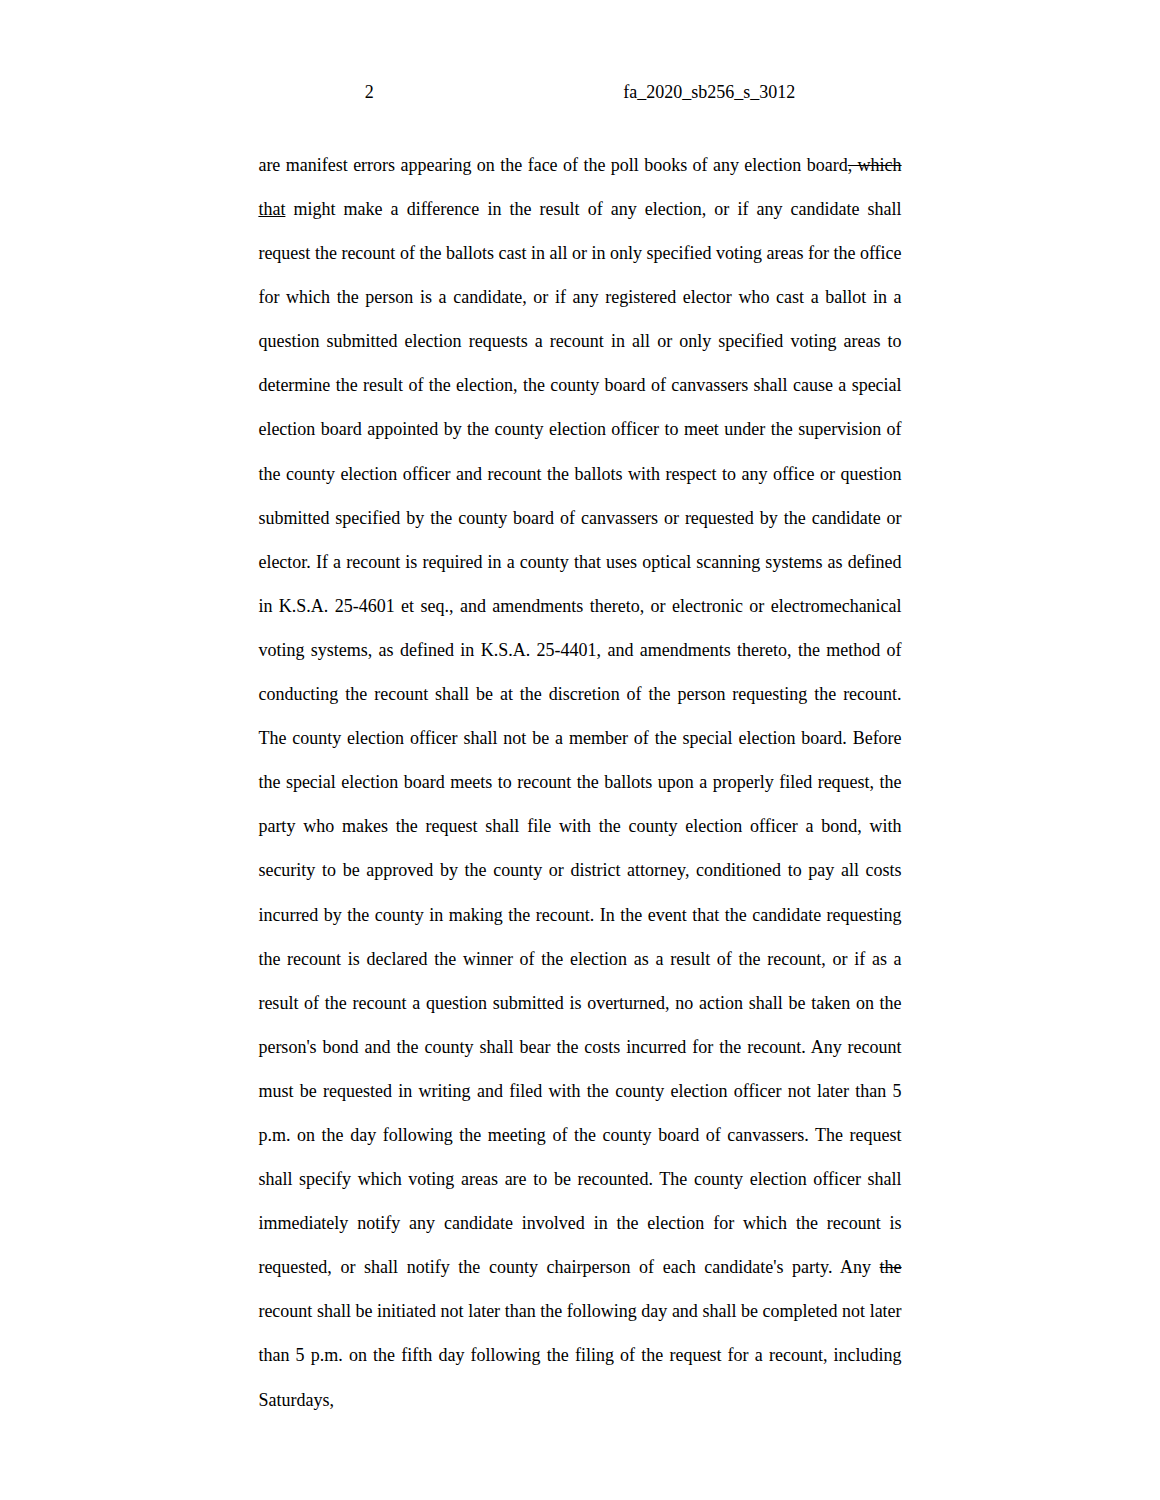2 fa_2020_sb256_s_3012
are manifest errors appearing on the face of the poll books of any election board, which that might make a difference in the result of any election, or if any candidate shall request the recount of the ballots cast in all or in only specified voting areas for the office for which the person is a candidate, or if any registered elector who cast a ballot in a question submitted election requests a recount in all or only specified voting areas to determine the result of the election, the county board of canvassers shall cause a special election board appointed by the county election officer to meet under the supervision of the county election officer and recount the ballots with respect to any office or question submitted specified by the county board of canvassers or requested by the candidate or elector. If a recount is required in a county that uses optical scanning systems as defined in K.S.A. 25-4601 et seq., and amendments thereto, or electronic or electromechanical voting systems, as defined in K.S.A. 25-4401, and amendments thereto, the method of conducting the recount shall be at the discretion of the person requesting the recount. The county election officer shall not be a member of the special election board. Before the special election board meets to recount the ballots upon a properly filed request, the party who makes the request shall file with the county election officer a bond, with security to be approved by the county or district attorney, conditioned to pay all costs incurred by the county in making the recount. In the event that the candidate requesting the recount is declared the winner of the election as a result of the recount, or if as a result of the recount a question submitted is overturned, no action shall be taken on the person's bond and the county shall bear the costs incurred for the recount. Any recount must be requested in writing and filed with the county election officer not later than 5 p.m. on the day following the meeting of the county board of canvassers. The request shall specify which voting areas are to be recounted. The county election officer shall immediately notify any candidate involved in the election for which the recount is requested, or shall notify the county chairperson of each candidate's party. Any the recount shall be initiated not later than the following day and shall be completed not later than 5 p.m. on the fifth day following the filing of the request for a recount, including Saturdays,